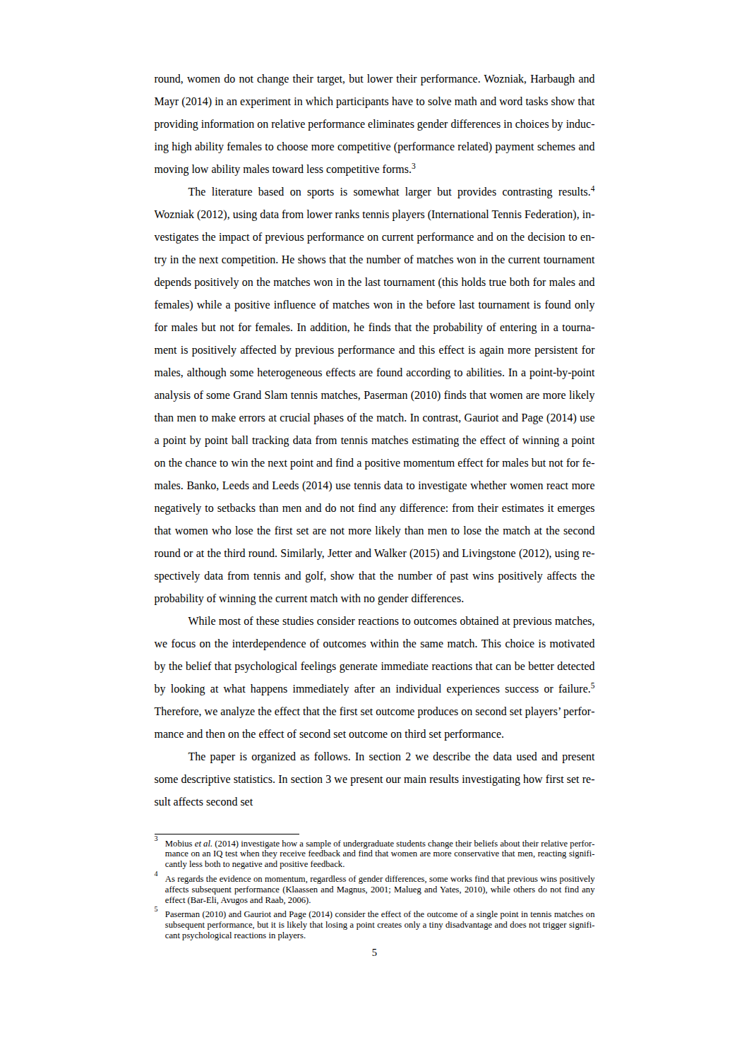round, women do not change their target, but lower their performance. Wozniak, Harbaugh and Mayr (2014) in an experiment in which participants have to solve math and word tasks show that providing information on relative performance eliminates gender differences in choices by inducing high ability females to choose more competitive (performance related) payment schemes and moving low ability males toward less competitive forms.3
The literature based on sports is somewhat larger but provides contrasting results.4 Wozniak (2012), using data from lower ranks tennis players (International Tennis Federation), investigates the impact of previous performance on current performance and on the decision to entry in the next competition. He shows that the number of matches won in the current tournament depends positively on the matches won in the last tournament (this holds true both for males and females) while a positive influence of matches won in the before last tournament is found only for males but not for females. In addition, he finds that the probability of entering in a tournament is positively affected by previous performance and this effect is again more persistent for males, although some heterogeneous effects are found according to abilities. In a point-by-point analysis of some Grand Slam tennis matches, Paserman (2010) finds that women are more likely than men to make errors at crucial phases of the match. In contrast, Gauriot and Page (2014) use a point by point ball tracking data from tennis matches estimating the effect of winning a point on the chance to win the next point and find a positive momentum effect for males but not for females. Banko, Leeds and Leeds (2014) use tennis data to investigate whether women react more negatively to setbacks than men and do not find any difference: from their estimates it emerges that women who lose the first set are not more likely than men to lose the match at the second round or at the third round. Similarly, Jetter and Walker (2015) and Livingstone (2012), using respectively data from tennis and golf, show that the number of past wins positively affects the probability of winning the current match with no gender differences.
While most of these studies consider reactions to outcomes obtained at previous matches, we focus on the interdependence of outcomes within the same match. This choice is motivated by the belief that psychological feelings generate immediate reactions that can be better detected by looking at what happens immediately after an individual experiences success or failure.5 Therefore, we analyze the effect that the first set outcome produces on second set players’ performance and then on the effect of second set outcome on third set performance.
The paper is organized as follows. In section 2 we describe the data used and present some descriptive statistics. In section 3 we present our main results investigating how first set result affects second set
3 Mobius et al. (2014) investigate how a sample of undergraduate students change their beliefs about their relative performance on an IQ test when they receive feedback and find that women are more conservative that men, reacting significantly less both to negative and positive feedback.
4 As regards the evidence on momentum, regardless of gender differences, some works find that previous wins positively affects subsequent performance (Klaassen and Magnus, 2001; Malueg and Yates, 2010), while others do not find any effect (Bar-Eli, Avugos and Raab, 2006).
5 Paserman (2010) and Gauriot and Page (2014) consider the effect of the outcome of a single point in tennis matches on subsequent performance, but it is likely that losing a point creates only a tiny disadvantage and does not trigger significant psychological reactions in players.
5